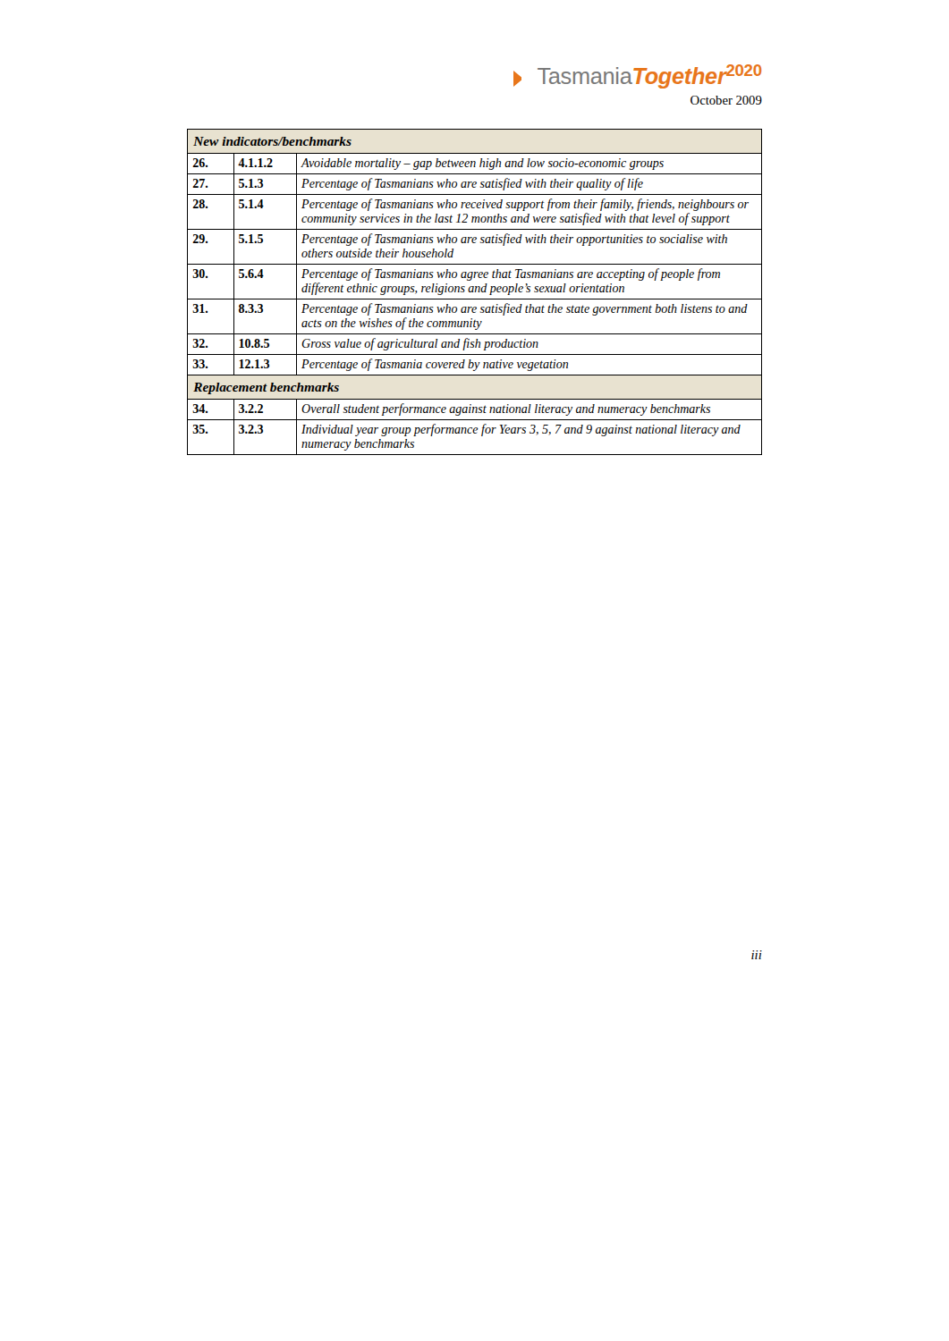Tasmania Together 2020
October 2009
| New indicators/benchmarks |
| 26. | 4.1.1.2 | Avoidable mortality – gap between high and low socio-economic groups |
| 27. | 5.1.3 | Percentage of Tasmanians who are satisfied with their quality of life |
| 28. | 5.1.4 | Percentage of Tasmanians who received support from their family, friends, neighbours or community services in the last 12 months and were satisfied with that level of support |
| 29. | 5.1.5 | Percentage of Tasmanians who are satisfied with their opportunities to socialise with others outside their household |
| 30. | 5.6.4 | Percentage of Tasmanians who agree that Tasmanians are accepting of people from different ethnic groups, religions and people’s sexual orientation |
| 31. | 8.3.3 | Percentage of Tasmanians who are satisfied that the state government both listens to and acts on the wishes of the community |
| 32. | 10.8.5 | Gross value of agricultural and fish production |
| 33. | 12.1.3 | Percentage of Tasmania covered by native vegetation |
| Replacement benchmarks |
| 34. | 3.2.2 | Overall student performance against national literacy and numeracy benchmarks |
| 35. | 3.2.3 | Individual year group performance for Years 3, 5, 7 and 9 against national literacy and numeracy benchmarks |
iii